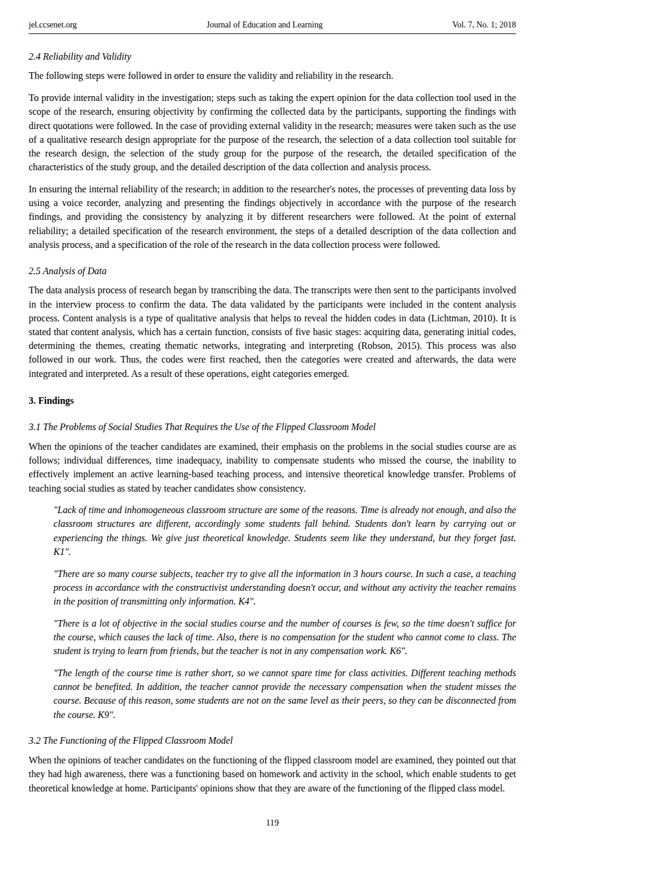jel.ccsenet.org Journal of Education and Learning Vol. 7, No. 1; 2018
2.4 Reliability and Validity
The following steps were followed in order to ensure the validity and reliability in the research.
To provide internal validity in the investigation; steps such as taking the expert opinion for the data collection tool used in the scope of the research, ensuring objectivity by confirming the collected data by the participants, supporting the findings with direct quotations were followed. In the case of providing external validity in the research; measures were taken such as the use of a qualitative research design appropriate for the purpose of the research, the selection of a data collection tool suitable for the research design, the selection of the study group for the purpose of the research, the detailed specification of the characteristics of the study group, and the detailed description of the data collection and analysis process.
In ensuring the internal reliability of the research; in addition to the researcher's notes, the processes of preventing data loss by using a voice recorder, analyzing and presenting the findings objectively in accordance with the purpose of the research findings, and providing the consistency by analyzing it by different researchers were followed. At the point of external reliability; a detailed specification of the research environment, the steps of a detailed description of the data collection and analysis process, and a specification of the role of the research in the data collection process were followed.
2.5 Analysis of Data
The data analysis process of research began by transcribing the data. The transcripts were then sent to the participants involved in the interview process to confirm the data. The data validated by the participants were included in the content analysis process. Content analysis is a type of qualitative analysis that helps to reveal the hidden codes in data (Lichtman, 2010). It is stated that content analysis, which has a certain function, consists of five basic stages: acquiring data, generating initial codes, determining the themes, creating thematic networks, integrating and interpreting (Robson, 2015). This process was also followed in our work. Thus, the codes were first reached, then the categories were created and afterwards, the data were integrated and interpreted. As a result of these operations, eight categories emerged.
3. Findings
3.1 The Problems of Social Studies That Requires the Use of the Flipped Classroom Model
When the opinions of the teacher candidates are examined, their emphasis on the problems in the social studies course are as follows; individual differences, time inadequacy, inability to compensate students who missed the course, the inability to effectively implement an active learning-based teaching process, and intensive theoretical knowledge transfer. Problems of teaching social studies as stated by teacher candidates show consistency.
"Lack of time and inhomogeneous classroom structure are some of the reasons. Time is already not enough, and also the classroom structures are different, accordingly some students fall behind. Students don't learn by carrying out or experiencing the things. We give just theoretical knowledge. Students seem like they understand, but they forget fast. K1".
"There are so many course subjects, teacher try to give all the information in 3 hours course. In such a case, a teaching process in accordance with the constructivist understanding doesn't occur, and without any activity the teacher remains in the position of transmitting only information. K4".
"There is a lot of objective in the social studies course and the number of courses is few, so the time doesn't suffice for the course, which causes the lack of time. Also, there is no compensation for the student who cannot come to class. The student is trying to learn from friends, but the teacher is not in any compensation work. K6".
"The length of the course time is rather short, so we cannot spare time for class activities. Different teaching methods cannot be benefited. In addition, the teacher cannot provide the necessary compensation when the student misses the course. Because of this reason, some students are not on the same level as their peers, so they can be disconnected from the course. K9".
3.2 The Functioning of the Flipped Classroom Model
When the opinions of teacher candidates on the functioning of the flipped classroom model are examined, they pointed out that they had high awareness, there was a functioning based on homework and activity in the school, which enable students to get theoretical knowledge at home. Participants' opinions show that they are aware of the functioning of the flipped class model.
119